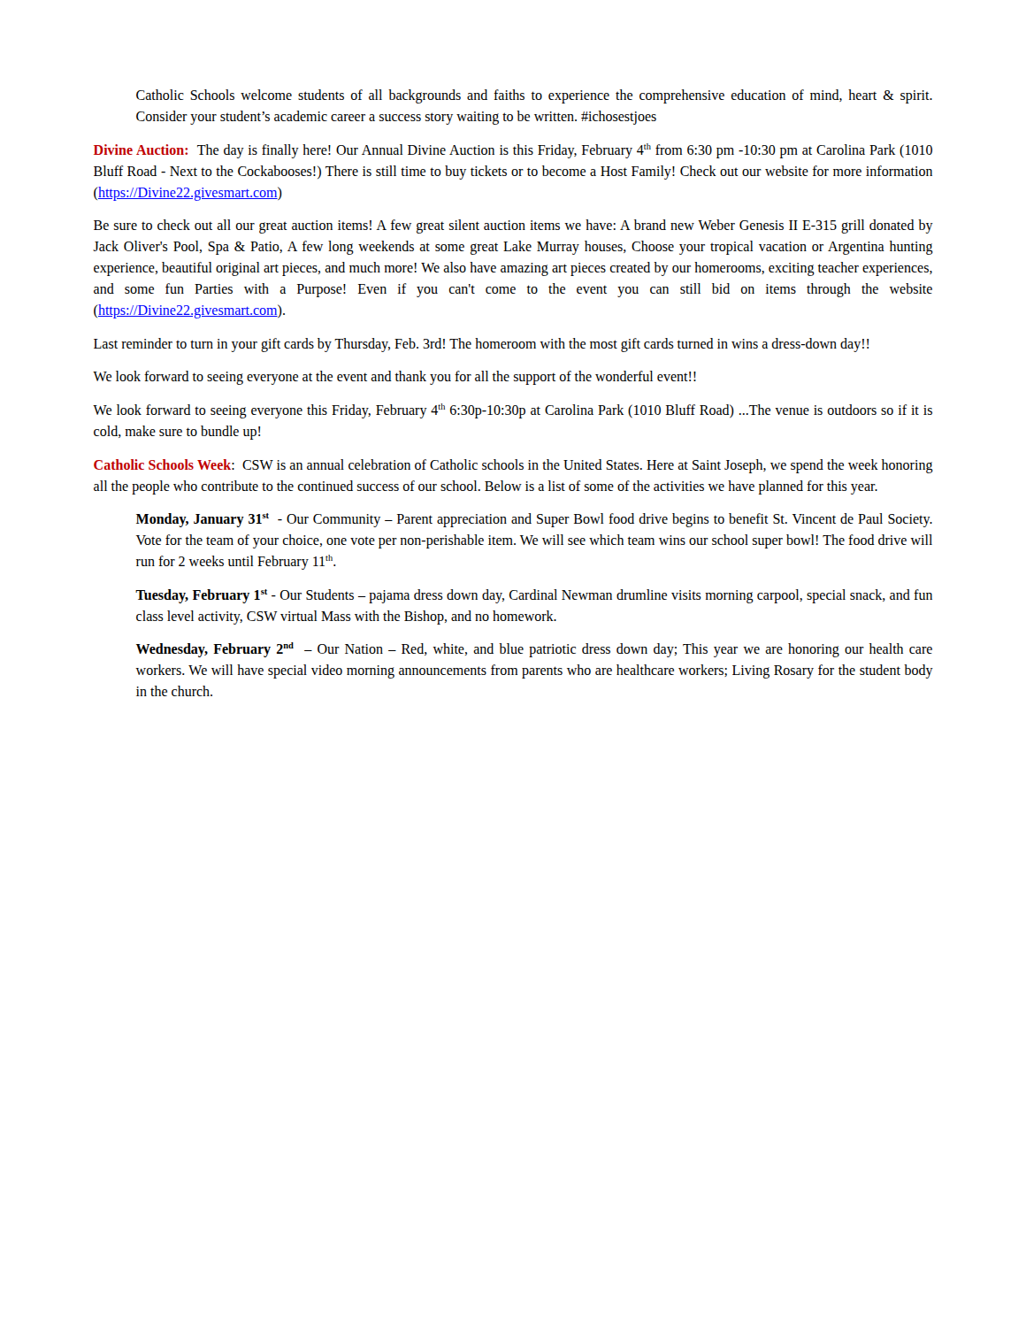Catholic Schools welcome students of all backgrounds and faiths to experience the comprehensive education of mind, heart & spirit. Consider your student’s academic career a success story waiting to be written. #ichosestjoes
Divine Auction: The day is finally here! Our Annual Divine Auction is this Friday, February 4th from 6:30 pm -10:30 pm at Carolina Park (1010 Bluff Road - Next to the Cockabooses!) There is still time to buy tickets or to become a Host Family! Check out our website for more information (https://Divine22.givesmart.com)
Be sure to check out all our great auction items! A few great silent auction items we have: A brand new Weber Genesis II E-315 grill donated by Jack Oliver's Pool, Spa & Patio, A few long weekends at some great Lake Murray houses, Choose your tropical vacation or Argentina hunting experience, beautiful original art pieces, and much more! We also have amazing art pieces created by our homerooms, exciting teacher experiences, and some fun Parties with a Purpose! Even if you can't come to the event you can still bid on items through the website (https://Divine22.givesmart.com).
Last reminder to turn in your gift cards by Thursday, Feb. 3rd! The homeroom with the most gift cards turned in wins a dress-down day!!
We look forward to seeing everyone at the event and thank you for all the support of the wonderful event!!
We look forward to seeing everyone this Friday, February 4th 6:30p-10:30p at Carolina Park (1010 Bluff Road) ...The venue is outdoors so if it is cold, make sure to bundle up!
Catholic Schools Week: CSW is an annual celebration of Catholic schools in the United States. Here at Saint Joseph, we spend the week honoring all the people who contribute to the continued success of our school. Below is a list of some of the activities we have planned for this year.
Monday, January 31st - Our Community – Parent appreciation and Super Bowl food drive begins to benefit St. Vincent de Paul Society. Vote for the team of your choice, one vote per non-perishable item. We will see which team wins our school super bowl! The food drive will run for 2 weeks until February 11th.
Tuesday, February 1st - Our Students – pajama dress down day, Cardinal Newman drumline visits morning carpool, special snack, and fun class level activity, CSW virtual Mass with the Bishop, and no homework.
Wednesday, February 2nd – Our Nation – Red, white, and blue patriotic dress down day; This year we are honoring our health care workers. We will have special video morning announcements from parents who are healthcare workers; Living Rosary for the student body in the church.